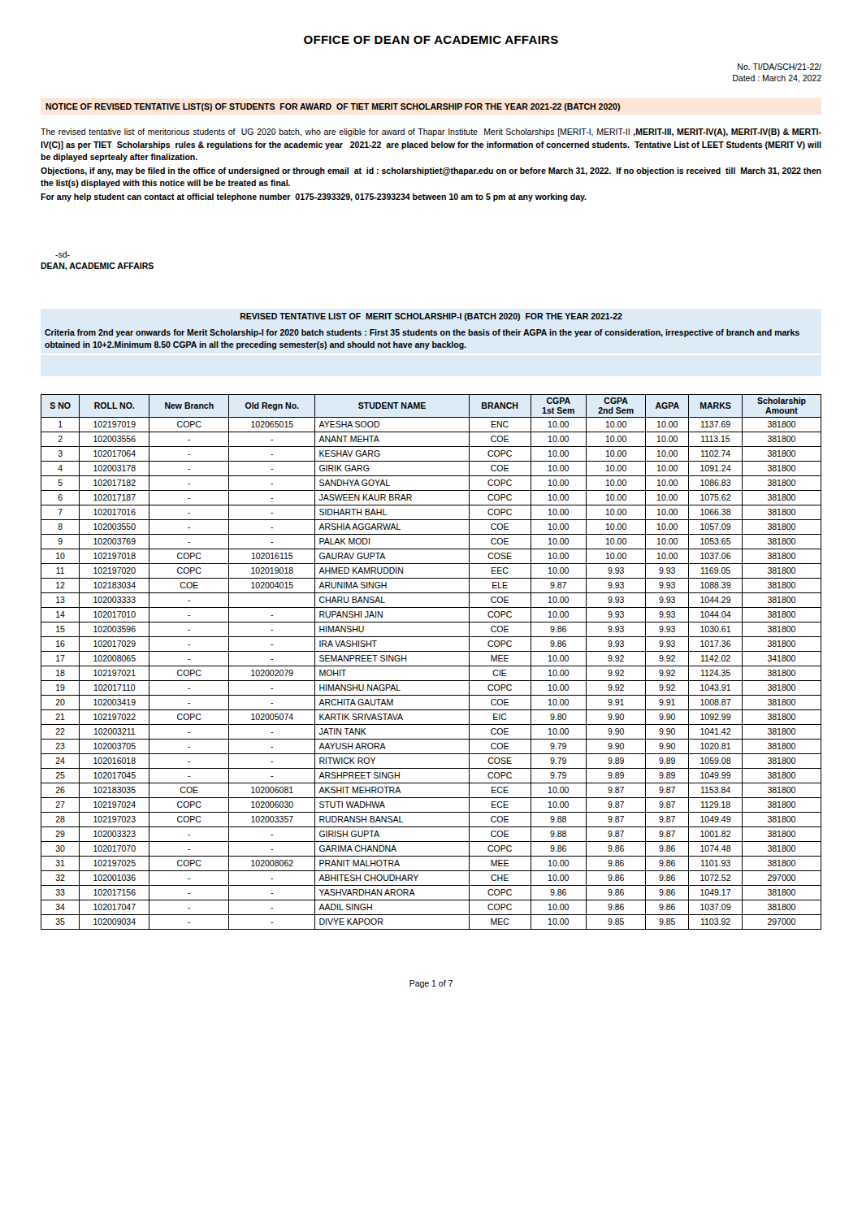OFFICE OF DEAN OF ACADEMIC AFFAIRS
No. TI/DA/SCH/21-22/
Dated : March 24, 2022
NOTICE OF REVISED TENTATIVE LIST(S) OF STUDENTS FOR AWARD OF TIET MERIT SCHOLARSHIP FOR THE YEAR 2021-22 (BATCH 2020)
The revised tentative list of meritorious students of UG 2020 batch, who are eligible for award of Thapar Institute Merit Scholarships [MERIT-I, MERIT-II ,MERIT-III, MERIT-IV(A), MERIT-IV(B) & MERTI-IV(C)] as per TIET Scholarships rules & regulations for the academic year 2021-22 are placed below for the information of concerned students. Tentative List of LEET Students (MERIT V) will be diplayed seprtealy after finalization.
Objections, if any, may be filed in the office of undersigned or through email at id : scholarshiptiet@thapar.edu on or before March 31, 2022. If no objection is received till March 31, 2022 then the list(s) displayed with this notice will be be treated as final.
For any help student can contact at official telephone number 0175-2393329, 0175-2393234 between 10 am to 5 pm at any working day.
-sd-
DEAN, ACADEMIC AFFAIRS
REVISED TENTATIVE LIST OF MERIT SCHOLARSHIP-I (BATCH 2020) FOR THE YEAR 2021-22
Criteria from 2nd year onwards for Merit Scholarship-I for 2020 batch students : First 35 students on the basis of their AGPA in the year of consideration, irrespective of branch and marks obtained in 10+2.Minimum 8.50 CGPA in all the preceding semester(s) and should not have any backlog.
| S NO | ROLL NO. | New Branch | Old Regn No. | STUDENT NAME | BRANCH | CGPA 1st Sem | CGPA 2nd Sem | AGPA | MARKS | Scholarship Amount |
| --- | --- | --- | --- | --- | --- | --- | --- | --- | --- | --- |
| 1 | 102197019 | COPC | 102065015 | AYESHA SOOD | ENC | 10.00 | 10.00 | 10.00 | 1137.69 | 381800 |
| 2 | 102003556 | - | - | ANANT MEHTA | COE | 10.00 | 10.00 | 10.00 | 1113.15 | 381800 |
| 3 | 102017064 | - | - | KESHAV GARG | COPC | 10.00 | 10.00 | 10.00 | 1102.74 | 381800 |
| 4 | 102003178 | - | - | GIRIK GARG | COE | 10.00 | 10.00 | 10.00 | 1091.24 | 381800 |
| 5 | 102017182 | - | - | SANDHYA GOYAL | COPC | 10.00 | 10.00 | 10.00 | 1086.83 | 381800 |
| 6 | 102017187 | - | - | JASWEEN KAUR BRAR | COPC | 10.00 | 10.00 | 10.00 | 1075.62 | 381800 |
| 7 | 102017016 | - | - | SIDHARTH BAHL | COPC | 10.00 | 10.00 | 10.00 | 1066.38 | 381800 |
| 8 | 102003550 | - | - | ARSHIA AGGARWAL | COE | 10.00 | 10.00 | 10.00 | 1057.09 | 381800 |
| 9 | 102003769 | - | - | PALAK MODI | COE | 10.00 | 10.00 | 10.00 | 1053.65 | 381800 |
| 10 | 102197018 | COPC | 102016115 | GAURAV GUPTA | COSE | 10.00 | 10.00 | 10.00 | 1037.06 | 381800 |
| 11 | 102197020 | COPC | 102019018 | AHMED KAMRUDDIN | EEC | 10.00 | 9.93 | 9.93 | 1169.05 | 381800 |
| 12 | 102183034 | COE | 102004015 | ARUNIMA SINGH | ELE | 9.87 | 9.93 | 9.93 | 1088.39 | 381800 |
| 13 | 102003333 | - | | CHARU BANSAL | COE | 10.00 | 9.93 | 9.93 | 1044.29 | 381800 |
| 14 | 102017010 | - | - | RUPANSHI JAIN | COPC | 10.00 | 9.93 | 9.93 | 1044.04 | 381800 |
| 15 | 102003596 | - | - | HIMANSHU | COE | 9.86 | 9.93 | 9.93 | 1030.61 | 381800 |
| 16 | 102017029 | - | - | IRA VASHISHT | COPC | 9.86 | 9.93 | 9.93 | 1017.36 | 381800 |
| 17 | 102008065 | - | - | SEMANPREET SINGH | MEE | 10.00 | 9.92 | 9.92 | 1142.02 | 341800 |
| 18 | 102197021 | COPC | 102002079 | MOHIT | CIE | 10.00 | 9.92 | 9.92 | 1124.35 | 381800 |
| 19 | 102017110 | - | - | HIMANSHU NAGPAL | COPC | 10.00 | 9.92 | 9.92 | 1043.91 | 381800 |
| 20 | 102003419 | - | - | ARCHITA GAUTAM | COE | 10.00 | 9.91 | 9.91 | 1008.87 | 381800 |
| 21 | 102197022 | COPC | 102005074 | KARTIK SRIVASTAVA | EIC | 9.80 | 9.90 | 9.90 | 1092.99 | 381800 |
| 22 | 102003211 | - | - | JATIN TANK | COE | 10.00 | 9.90 | 9.90 | 1041.42 | 381800 |
| 23 | 102003705 | - | - | AAYUSH ARORA | COE | 9.79 | 9.90 | 9.90 | 1020.81 | 381800 |
| 24 | 102016018 | - | - | RITWICK ROY | COSE | 9.79 | 9.89 | 9.89 | 1059.08 | 381800 |
| 25 | 102017045 | - | - | ARSHPREET SINGH | COPC | 9.79 | 9.89 | 9.89 | 1049.99 | 381800 |
| 26 | 102183035 | COE | 102006081 | AKSHIT MEHROTRA | ECE | 10.00 | 9.87 | 9.87 | 1153.84 | 381800 |
| 27 | 102197024 | COPC | 102006030 | STUTI WADHWA | ECE | 10.00 | 9.87 | 9.87 | 1129.18 | 381800 |
| 28 | 102197023 | COPC | 102003357 | RUDRANSH BANSAL | COE | 9.88 | 9.87 | 9.87 | 1049.49 | 381800 |
| 29 | 102003323 | - | - | GIRISH GUPTA | COE | 9.88 | 9.87 | 9.87 | 1001.82 | 381800 |
| 30 | 102017070 | - | - | GARIMA CHANDNA | COPC | 9.86 | 9.86 | 9.86 | 1074.48 | 381800 |
| 31 | 102197025 | COPC | 102008062 | PRANIT MALHOTRA | MEE | 10.00 | 9.86 | 9.86 | 1101.93 | 381800 |
| 32 | 102001036 | - | - | ABHITESH CHOUDHARY | CHE | 10.00 | 9.86 | 9.86 | 1072.52 | 297000 |
| 33 | 102017156 | - | - | YASHVARDHAN ARORA | COPC | 9.86 | 9.86 | 9.86 | 1049.17 | 381800 |
| 34 | 102017047 | - | - | AADIL SINGH | COPC | 10.00 | 9.86 | 9.86 | 1037.09 | 381800 |
| 35 | 102009034 | - | - | DIVYE KAPOOR | MEC | 10.00 | 9.85 | 9.85 | 1103.92 | 297000 |
Page 1 of 7